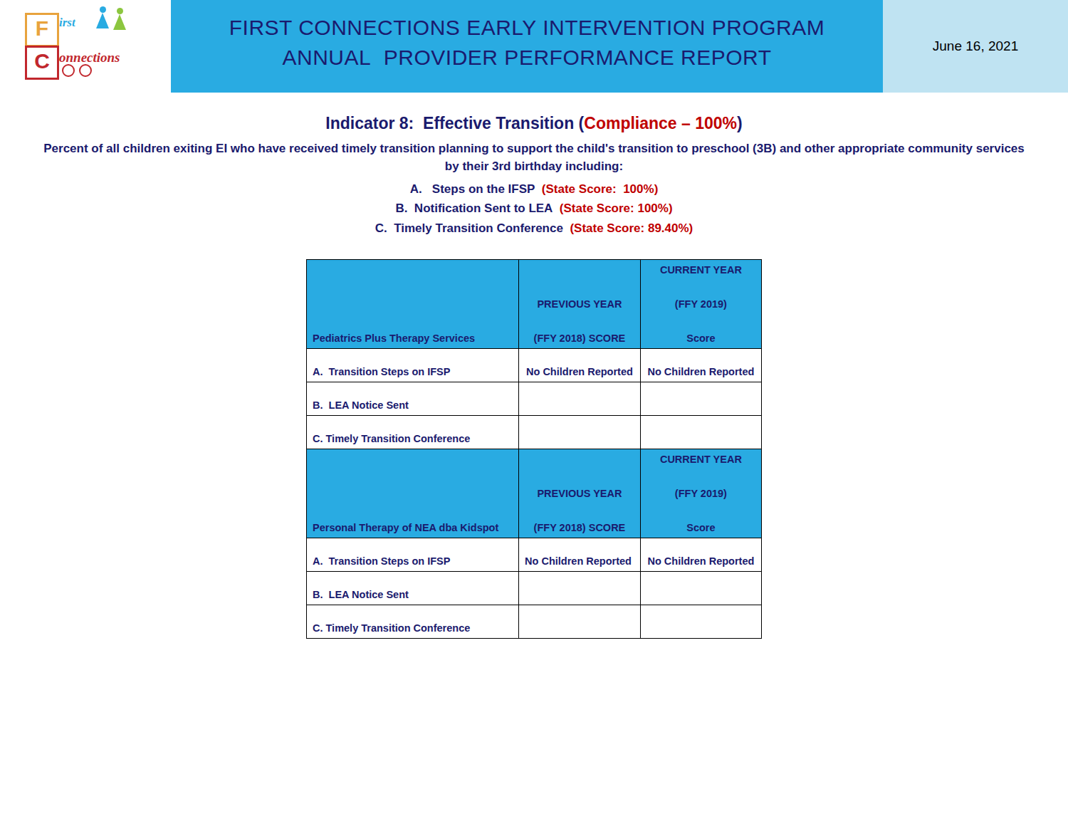F
C
irst
onnections
FIRST CONNECTIONS EARLY INTERVENTION PROGRAM
ANNUAL PROVIDER PERFORMANCE REPORT
June 16, 2021
Indicator 8: Effective Transition (Compliance – 100%)
Percent of all children exiting EI who have received timely transition planning to support the child's transition to preschool (3B) and other appropriate community services by their 3rd birthday including:
A. Steps on the IFSP (State Score: 100%)
B. Notification Sent to LEA (State Score: 100%)
C. Timely Transition Conference (State Score: 89.40%)
| Pediatrics Plus Therapy Services | PREVIOUS YEAR (FFY 2018) SCORE | CURRENT YEAR (FFY 2019) Score |
| A. Transition Steps on IFSP | No Children Reported | No Children Reported |
| B. LEA Notice Sent | | |
| C. Timely Transition Conference | | |
| Personal Therapy of NEA dba Kidspot | PREVIOUS YEAR (FFY 2018) SCORE | CURRENT YEAR (FFY 2019) Score |
| A. Transition Steps on IFSP | No Children Reported | No Children Reported |
| B. LEA Notice Sent | | |
| C. Timely Transition Conference | | |